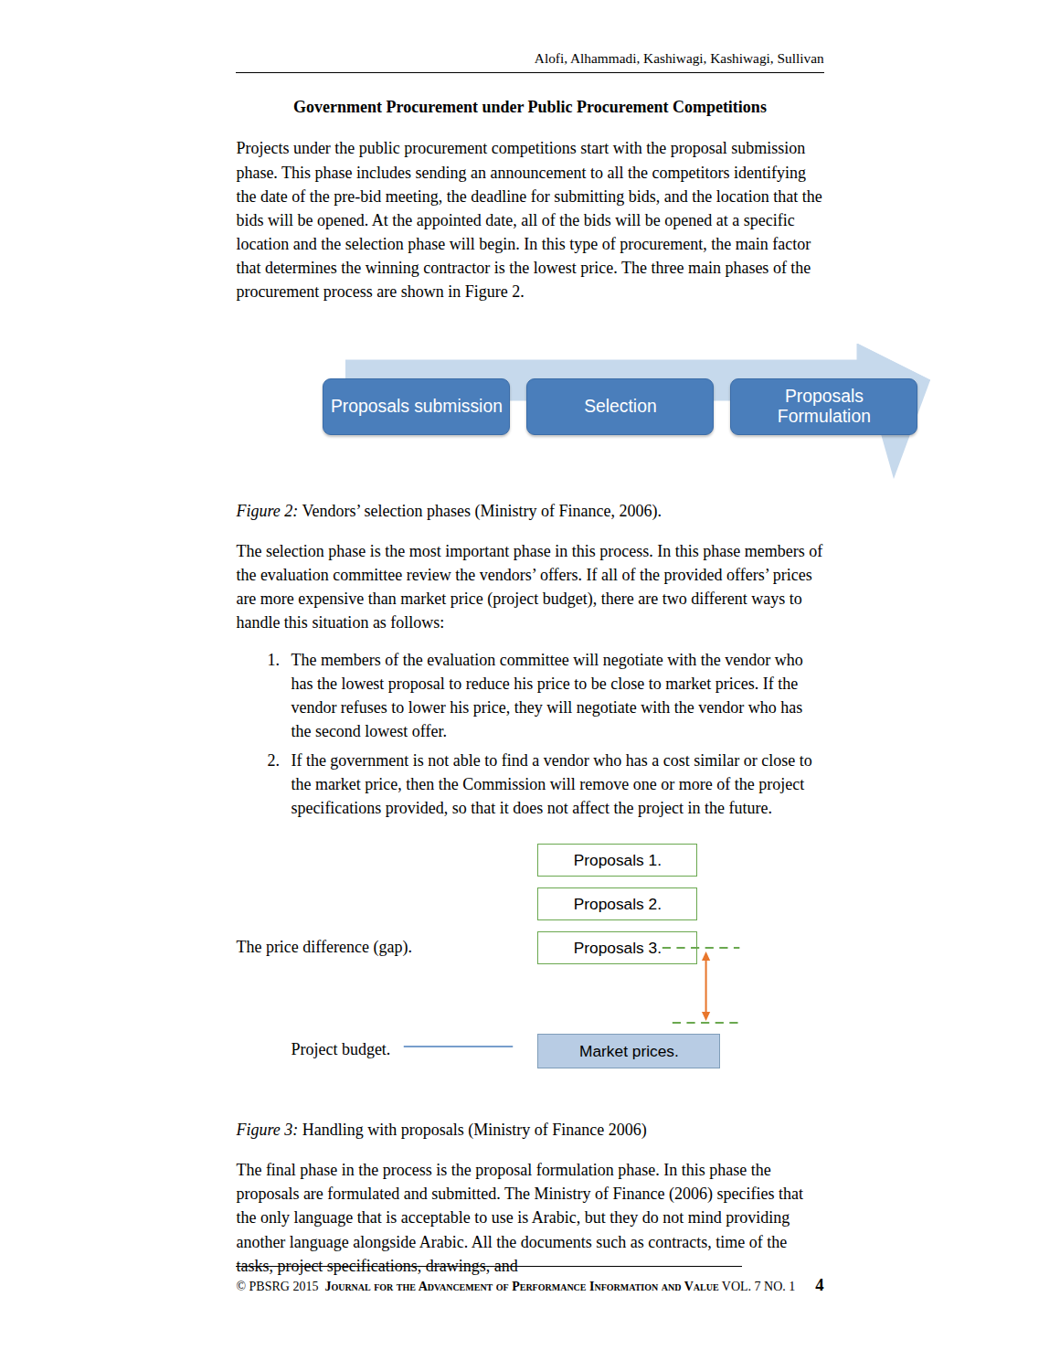Alofi, Alhammadi, Kashiwagi, Kashiwagi, Sullivan
Government Procurement under Public Procurement Competitions
Projects under the public procurement competitions start with the proposal submission phase. This phase includes sending an announcement to all the competitors identifying the date of the pre-bid meeting, the deadline for submitting bids, and the location that the bids will be opened. At the appointed date, all of the bids will be opened at a specific location and the selection phase will begin. In this type of procurement, the main factor that determines the winning contractor is the lowest price. The three main phases of the procurement process are shown in Figure 2.
Proposals submission
Selection
Proposals
Formulation
Figure 2: Vendors’ selection phases (Ministry of Finance, 2006).
The selection phase is the most important phase in this process. In this phase members of the evaluation committee review the vendors’ offers. If all of the provided offers’ prices are more expensive than market price (project budget), there are two different ways to handle this situation as follows:
The members of the evaluation committee will negotiate with the vendor who has the lowest proposal to reduce his price to be close to market prices. If the vendor refuses to lower his price, they will negotiate with the vendor who has the second lowest offer.
If the government is not able to find a vendor who has a cost similar or close to the market price, then the Commission will remove one or more of the project specifications provided, so that it does not affect the project in the future.
Proposals 1.
Proposals 2.
Proposals 3.
Market prices.
The price difference (gap).
Project budget.
Figure 3: Handling with proposals (Ministry of Finance 2006)
The final phase in the process is the proposal formulation phase. In this phase the proposals are formulated and submitted. The Ministry of Finance (2006) specifies that the only language that is acceptable to use is Arabic, but they do not mind providing another language alongside Arabic. All the documents such as contracts, time of the tasks, project specifications, drawings, and
© PBSRG 2015 Journal for the Advancement of Performance Information and Value VOL. 7 NO. 1
4